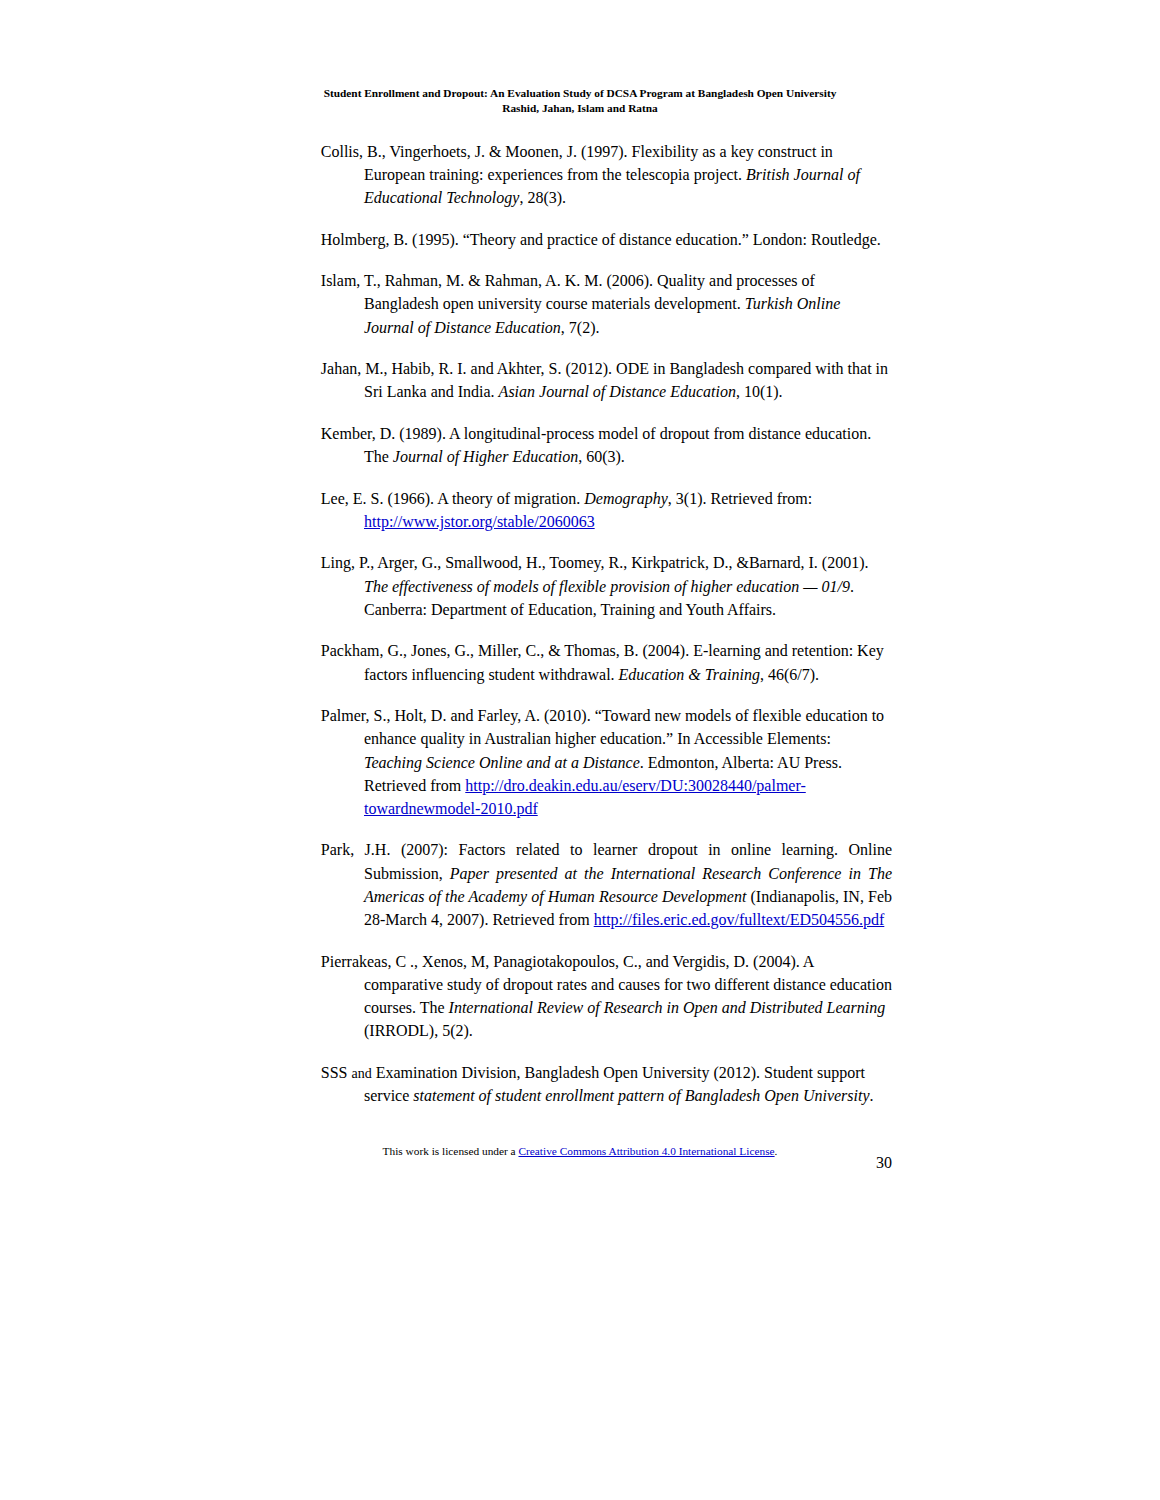Student Enrollment and Dropout: An Evaluation Study of DCSA Program at Bangladesh Open University
Rashid, Jahan, Islam and Ratna
Collis, B., Vingerhoets, J. & Moonen, J. (1997). Flexibility as a key construct in European training: experiences from the telescopia project. British Journal of Educational Technology, 28(3).
Holmberg, B. (1995). “Theory and practice of distance education.” London: Routledge.
Islam, T., Rahman, M. & Rahman, A. K. M. (2006). Quality and processes of Bangladesh open university course materials development. Turkish Online Journal of Distance Education, 7(2).
Jahan, M., Habib, R. I. and Akhter, S. (2012). ODE in Bangladesh compared with that in Sri Lanka and India. Asian Journal of Distance Education, 10(1).
Kember, D. (1989). A longitudinal-process model of dropout from distance education. The Journal of Higher Education, 60(3).
Lee, E. S. (1966). A theory of migration. Demography, 3(1). Retrieved from: http://www.jstor.org/stable/2060063
Ling, P., Arger, G., Smallwood, H., Toomey, R., Kirkpatrick, D., &Barnard, I. (2001). The effectiveness of models of flexible provision of higher education — 01/9. Canberra: Department of Education, Training and Youth Affairs.
Packham, G., Jones, G., Miller, C., & Thomas, B. (2004). E-learning and retention: Key factors influencing student withdrawal. Education & Training, 46(6/7).
Palmer, S., Holt, D. and Farley, A. (2010). “Toward new models of flexible education to enhance quality in Australian higher education.” In Accessible Elements: Teaching Science Online and at a Distance. Edmonton, Alberta: AU Press. Retrieved from http://dro.deakin.edu.au/eserv/DU:30028440/palmer-towardnewmodel-2010.pdf
Park, J.H. (2007): Factors related to learner dropout in online learning. Online Submission, Paper presented at the International Research Conference in The Americas of the Academy of Human Resource Development (Indianapolis, IN, Feb 28-March 4, 2007). Retrieved from http://files.eric.ed.gov/fulltext/ED504556.pdf
Pierrakeas, C ., Xenos, M, Panagiotakopoulos, C., and Vergidis, D. (2004). A comparative study of dropout rates and causes for two different distance education courses. The International Review of Research in Open and Distributed Learning (IRRODL), 5(2).
SSS and Examination Division, Bangladesh Open University (2012). Student support service statement of student enrollment pattern of Bangladesh Open University.
This work is licensed under a Creative Commons Attribution 4.0 International License.
30